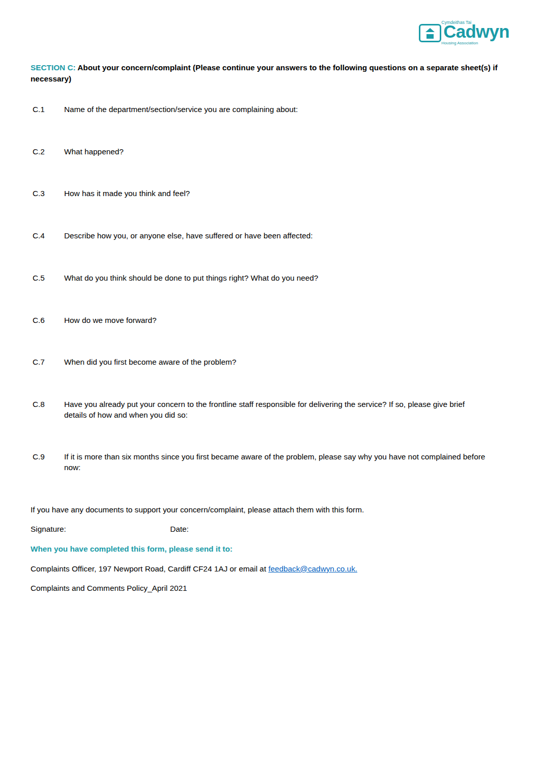Cymdeithas Tai Cadwyn Housing Association
SECTION C: About your concern/complaint (Please continue your answers to the following questions on a separate sheet(s) if necessary)
C.1 Name of the department/section/service you are complaining about:
C.2 What happened?
C.3 How has it made you think and feel?
C.4 Describe how you, or anyone else, have suffered or have been affected:
C.5 What do you think should be done to put things right? What do you need?
C.6 How do we move forward?
C.7 When did you first become aware of the problem?
C.8 Have you already put your concern to the frontline staff responsible for delivering the service? If so, please give brief details of how and when you did so:
C.9 If it is more than six months since you first became aware of the problem, please say why you have not complained before now:
If you have any documents to support your concern/complaint, please attach them with this form.
Signature: Date:
When you have completed this form, please send it to:
Complaints Officer, 197 Newport Road, Cardiff CF24 1AJ or email at feedback@cadwyn.co.uk.
Complaints and Comments Policy_April 2021